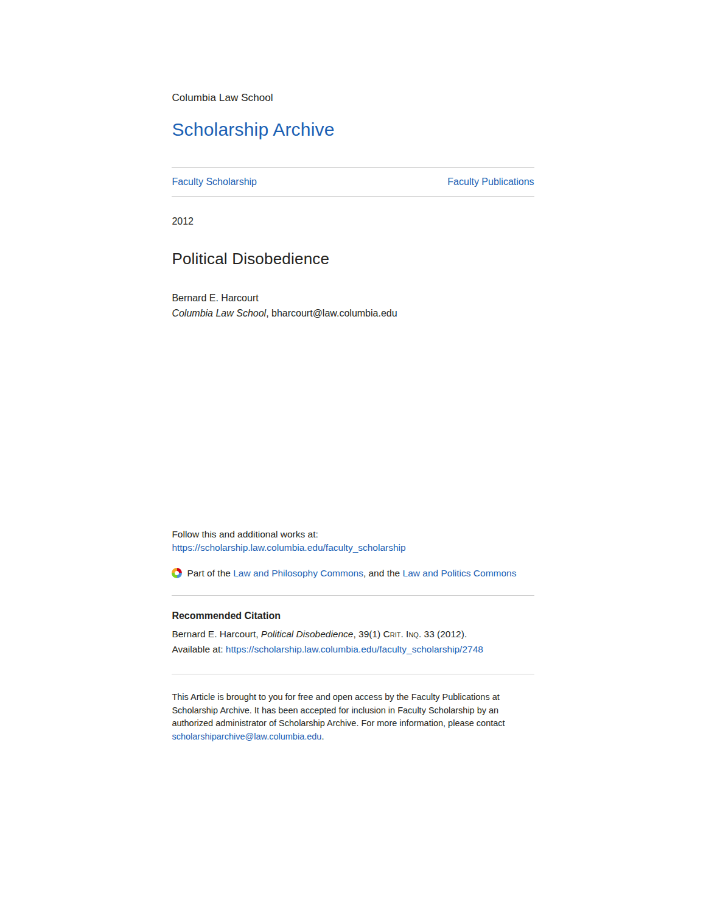Columbia Law School
Scholarship Archive
Faculty Scholarship Faculty Publications
2012
Political Disobedience
Bernard E. Harcourt
Columbia Law School, bharcourt@law.columbia.edu
Follow this and additional works at: https://scholarship.law.columbia.edu/faculty_scholarship
Part of the Law and Philosophy Commons, and the Law and Politics Commons
Recommended Citation
Bernard E. Harcourt, Political Disobedience, 39(1) Crit. Inq. 33 (2012).
Available at: https://scholarship.law.columbia.edu/faculty_scholarship/2748
This Article is brought to you for free and open access by the Faculty Publications at Scholarship Archive. It has been accepted for inclusion in Faculty Scholarship by an authorized administrator of Scholarship Archive. For more information, please contact scholarshiparchive@law.columbia.edu.